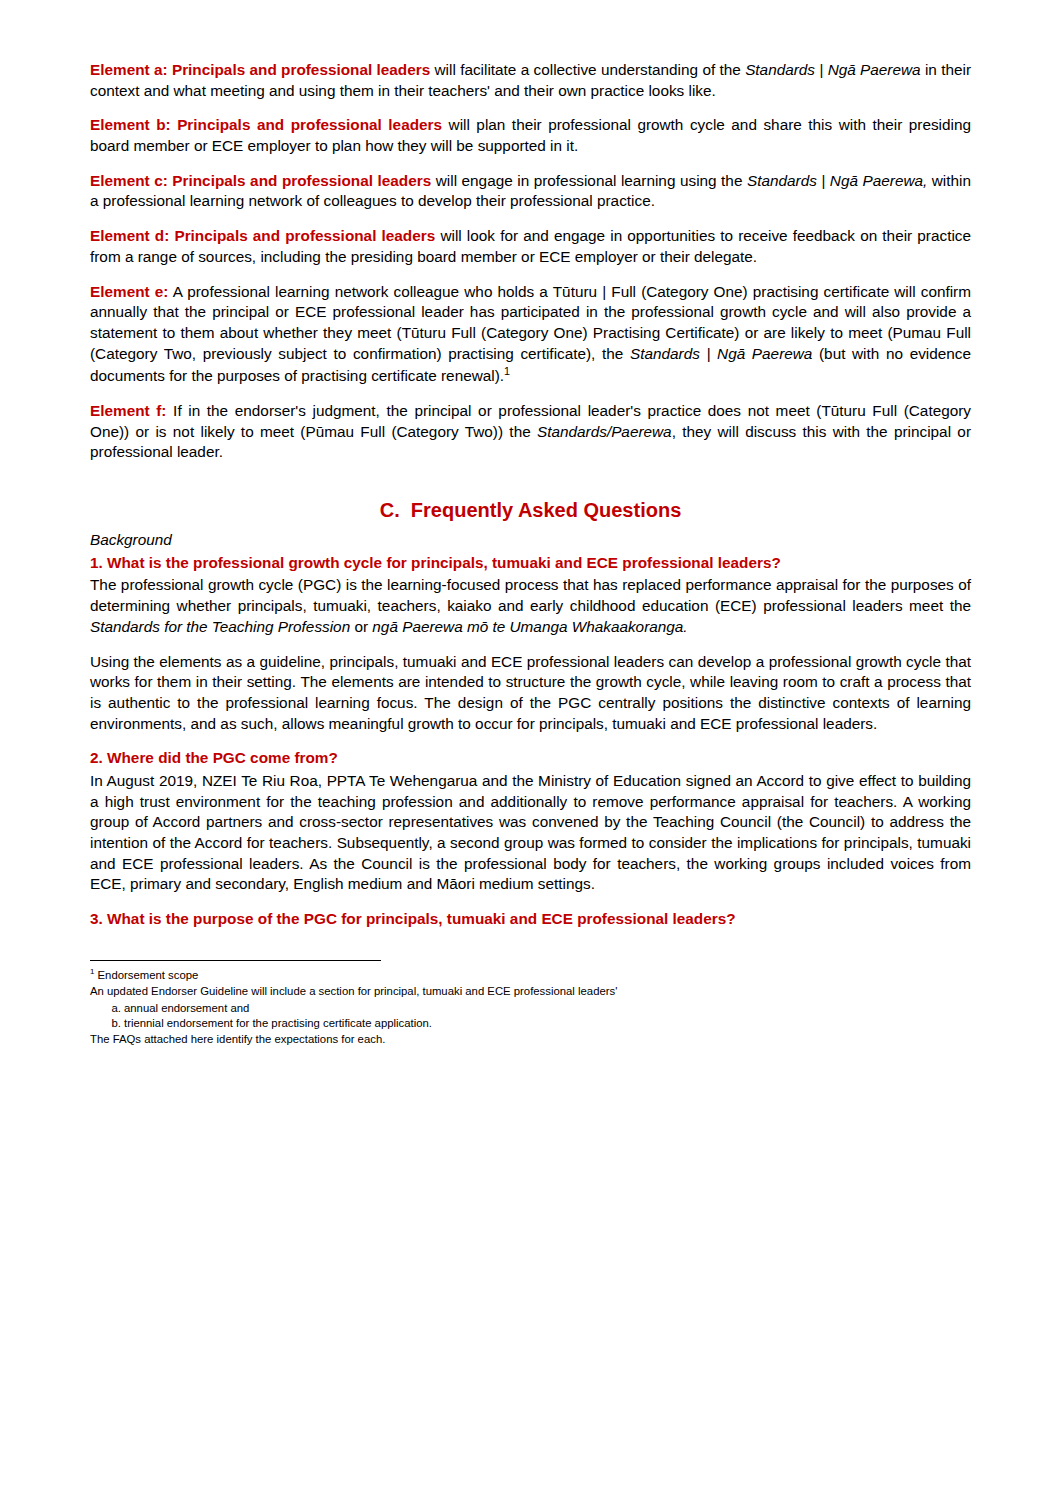Element a: Principals and professional leaders will facilitate a collective understanding of the Standards | Ngā Paerewa in their context and what meeting and using them in their teachers' and their own practice looks like.
Element b: Principals and professional leaders will plan their professional growth cycle and share this with their presiding board member or ECE employer to plan how they will be supported in it.
Element c: Principals and professional leaders will engage in professional learning using the Standards | Ngā Paerewa, within a professional learning network of colleagues to develop their professional practice.
Element d: Principals and professional leaders will look for and engage in opportunities to receive feedback on their practice from a range of sources, including the presiding board member or ECE employer or their delegate.
Element e: A professional learning network colleague who holds a Tūturu | Full (Category One) practising certificate will confirm annually that the principal or ECE professional leader has participated in the professional growth cycle and will also provide a statement to them about whether they meet (Tūturu Full (Category One) Practising Certificate) or are likely to meet (Pumau Full (Category Two, previously subject to confirmation) practising certificate), the Standards | Ngā Paerewa (but with no evidence documents for the purposes of practising certificate renewal).1
Element f: If in the endorser's judgment, the principal or professional leader's practice does not meet (Tūturu Full (Category One)) or is not likely to meet (Pūmau Full (Category Two)) the Standards/Paerewa, they will discuss this with the principal or professional leader.
C. Frequently Asked Questions
Background
1. What is the professional growth cycle for principals, tumuaki and ECE professional leaders?
The professional growth cycle (PGC) is the learning-focused process that has replaced performance appraisal for the purposes of determining whether principals, tumuaki, teachers, kaiako and early childhood education (ECE) professional leaders meet the Standards for the Teaching Profession or ngā Paerewa mō te Umanga Whakaakoranga.
Using the elements as a guideline, principals, tumuaki and ECE professional leaders can develop a professional growth cycle that works for them in their setting. The elements are intended to structure the growth cycle, while leaving room to craft a process that is authentic to the professional learning focus. The design of the PGC centrally positions the distinctive contexts of learning environments, and as such, allows meaningful growth to occur for principals, tumuaki and ECE professional leaders.
2. Where did the PGC come from?
In August 2019, NZEI Te Riu Roa, PPTA Te Wehengarua and the Ministry of Education signed an Accord to give effect to building a high trust environment for the teaching profession and additionally to remove performance appraisal for teachers. A working group of Accord partners and cross-sector representatives was convened by the Teaching Council (the Council) to address the intention of the Accord for teachers. Subsequently, a second group was formed to consider the implications for principals, tumuaki and ECE professional leaders. As the Council is the professional body for teachers, the working groups included voices from ECE, primary and secondary, English medium and Māori medium settings.
3. What is the purpose of the PGC for principals, tumuaki and ECE professional leaders?
1 Endorsement scope
An updated Endorser Guideline will include a section for principal, tumuaki and ECE professional leaders'
annual endorsement and
triennial endorsement for the practising certificate application.
The FAQs attached here identify the expectations for each.